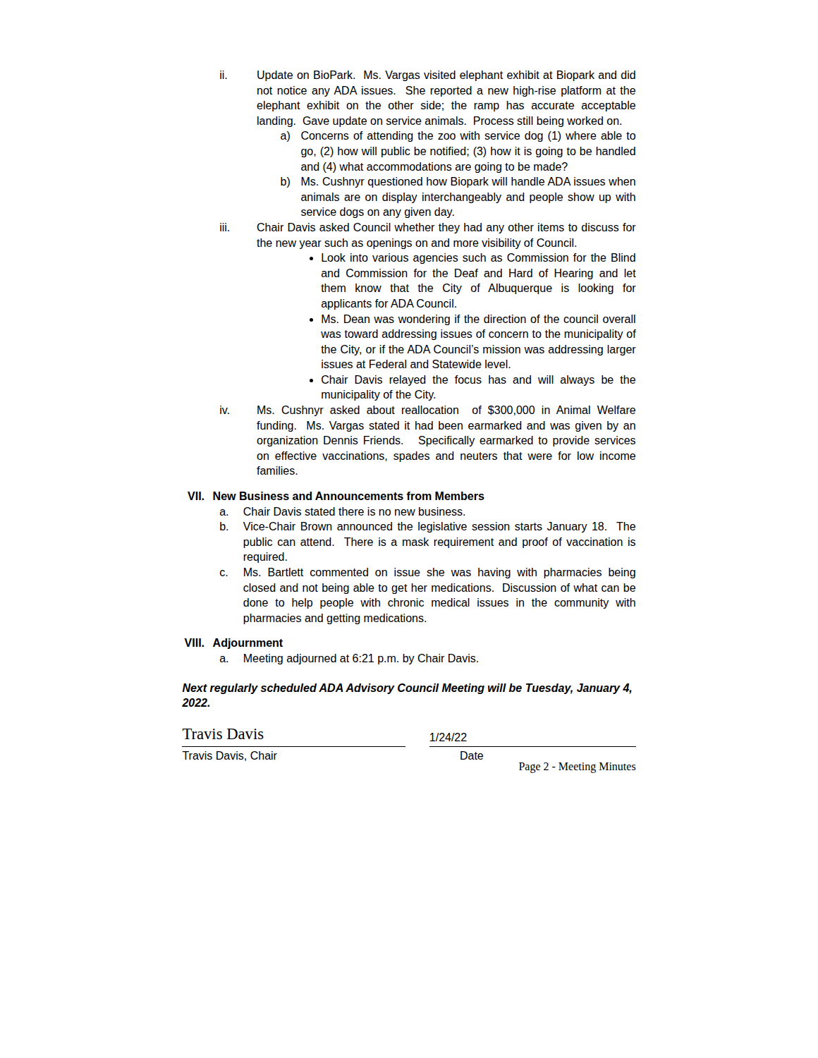ii.
Update on BioPark. Ms. Vargas visited elephant exhibit at Biopark and did not notice any ADA issues. She reported a new high-rise platform at the elephant exhibit on the other side; the ramp has accurate acceptable landing. Gave update on service animals. Process still being worked on.
a)
Concerns of attending the zoo with service dog (1) where able to go, (2) how will public be notified; (3) how it is going to be handled and (4) what accommodations are going to be made?
b)
Ms. Cushnyr questioned how Biopark will handle ADA issues when animals are on display interchangeably and people show up with service dogs on any given day.
iii.
Chair Davis asked Council whether they had any other items to discuss for the new year such as openings on and more visibility of Council.
Look into various agencies such as Commission for the Blind and Commission for the Deaf and Hard of Hearing and let them know that the City of Albuquerque is looking for applicants for ADA Council.
Ms. Dean was wondering if the direction of the council overall was toward addressing issues of concern to the municipality of the City, or if the ADA Council’s mission was addressing larger issues at Federal and Statewide level.
Chair Davis relayed the focus has and will always be the municipality of the City.
iv.
Ms. Cushnyr asked about reallocation of $300,000 in Animal Welfare funding. Ms. Vargas stated it had been earmarked and was given by an organization Dennis Friends. Specifically earmarked to provide services on effective vaccinations, spades and neuters that were for low income families.
VII.
New Business and Announcements from Members
a.
Chair Davis stated there is no new business.
b.
Vice-Chair Brown announced the legislative session starts January 18. The public can attend. There is a mask requirement and proof of vaccination is required.
c.
Ms. Bartlett commented on issue she was having with pharmacies being closed and not being able to get her medications. Discussion of what can be done to help people with chronic medical issues in the community with pharmacies and getting medications.
VIII.
Adjournment
a.
Meeting adjourned at 6:21 p.m. by Chair Davis.
Next regularly scheduled ADA Advisory Council Meeting will be Tuesday, January 4, 2022.
Travis Davis
Travis Davis, Chair
1/24/22
Date
Page 2 - Meeting Minutes